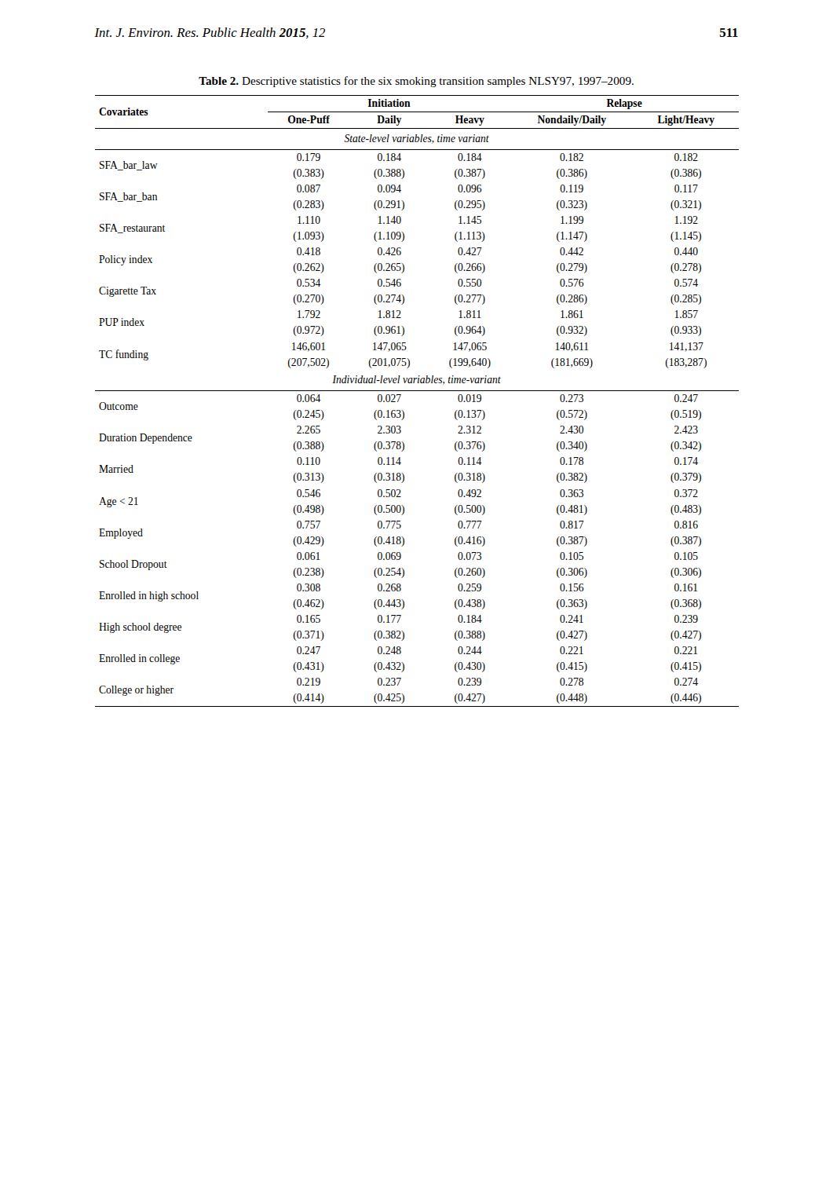Int. J. Environ. Res. Public Health 2015, 12 511
Table 2. Descriptive statistics for the six smoking transition samples NLSY97, 1997–2009.
| Covariates | Initiation | Relapse |
| --- | --- | --- |
| One-Puff | Daily | Heavy | Nondaily/Daily | Light/Heavy |
| State-level variables, time variant |
| SFA_bar_law | 0.179 | 0.184 | 0.184 | 0.182 | 0.182 |
| (0.383) | (0.388) | (0.387) | (0.386) | (0.386) |
| SFA_bar_ban | 0.087 | 0.094 | 0.096 | 0.119 | 0.117 |
| (0.283) | (0.291) | (0.295) | (0.323) | (0.321) |
| SFA_restaurant | 1.110 | 1.140 | 1.145 | 1.199 | 1.192 |
| (1.093) | (1.109) | (1.113) | (1.147) | (1.145) |
| Policy index | 0.418 | 0.426 | 0.427 | 0.442 | 0.440 |
| (0.262) | (0.265) | (0.266) | (0.279) | (0.278) |
| Cigarette Tax | 0.534 | 0.546 | 0.550 | 0.576 | 0.574 |
| (0.270) | (0.274) | (0.277) | (0.286) | (0.285) |
| PUP index | 1.792 | 1.812 | 1.811 | 1.861 | 1.857 |
| (0.972) | (0.961) | (0.964) | (0.932) | (0.933) |
| TC funding | 146,601 | 147,065 | 147,065 | 140,611 | 141,137 |
| (207,502) | (201,075) | (199,640) | (181,669) | (183,287) |
| Individual-level variables, time-variant |
| Outcome | 0.064 | 0.027 | 0.019 | 0.273 | 0.247 |
| (0.245) | (0.163) | (0.137) | (0.572) | (0.519) |
| Duration Dependence | 2.265 | 2.303 | 2.312 | 2.430 | 2.423 |
| (0.388) | (0.378) | (0.376) | (0.340) | (0.342) |
| Married | 0.110 | 0.114 | 0.114 | 0.178 | 0.174 |
| (0.313) | (0.318) | (0.318) | (0.382) | (0.379) |
| Age < 21 | 0.546 | 0.502 | 0.492 | 0.363 | 0.372 |
| (0.498) | (0.500) | (0.500) | (0.481) | (0.483) |
| Employed | 0.757 | 0.775 | 0.777 | 0.817 | 0.816 |
| (0.429) | (0.418) | (0.416) | (0.387) | (0.387) |
| School Dropout | 0.061 | 0.069 | 0.073 | 0.105 | 0.105 |
| (0.238) | (0.254) | (0.260) | (0.306) | (0.306) |
| Enrolled in high school | 0.308 | 0.268 | 0.259 | 0.156 | 0.161 |
| (0.462) | (0.443) | (0.438) | (0.363) | (0.368) |
| High school degree | 0.165 | 0.177 | 0.184 | 0.241 | 0.239 |
| (0.371) | (0.382) | (0.388) | (0.427) | (0.427) |
| Enrolled in college | 0.247 | 0.248 | 0.244 | 0.221 | 0.221 |
| (0.431) | (0.432) | (0.430) | (0.415) | (0.415) |
| College or higher | 0.219 | 0.237 | 0.239 | 0.278 | 0.274 |
| (0.414) | (0.425) | (0.427) | (0.448) | (0.446) |